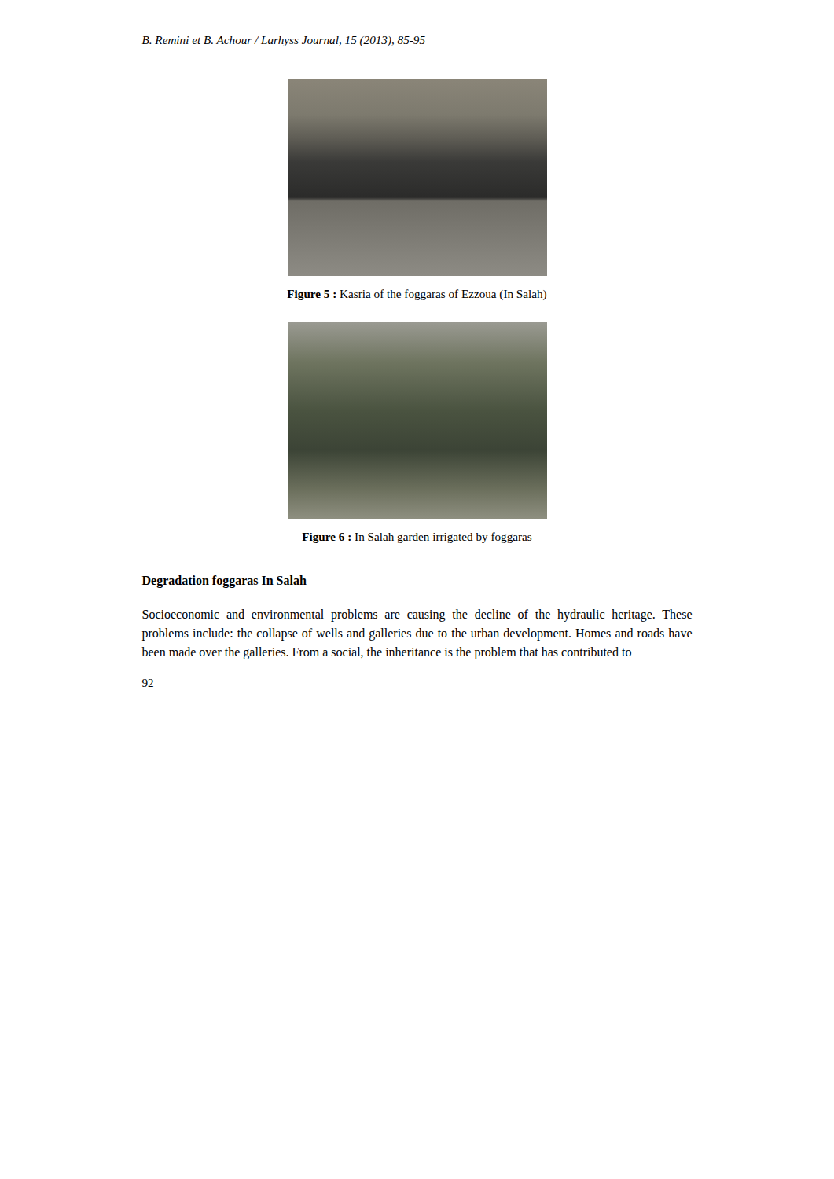B. Remini et B. Achour / Larhyss Journal, 15 (2013), 85-95
Figure 5 : Kasria of the foggaras of Ezzoua (In Salah)
Figure 6 : In Salah garden irrigated by foggaras
Degradation foggaras In Salah
Socioeconomic and environmental problems are causing the decline of the hydraulic heritage. These problems include: the collapse of wells and galleries due to the urban development. Homes and roads have been made over the galleries. From a social, the inheritance is the problem that has contributed to
92